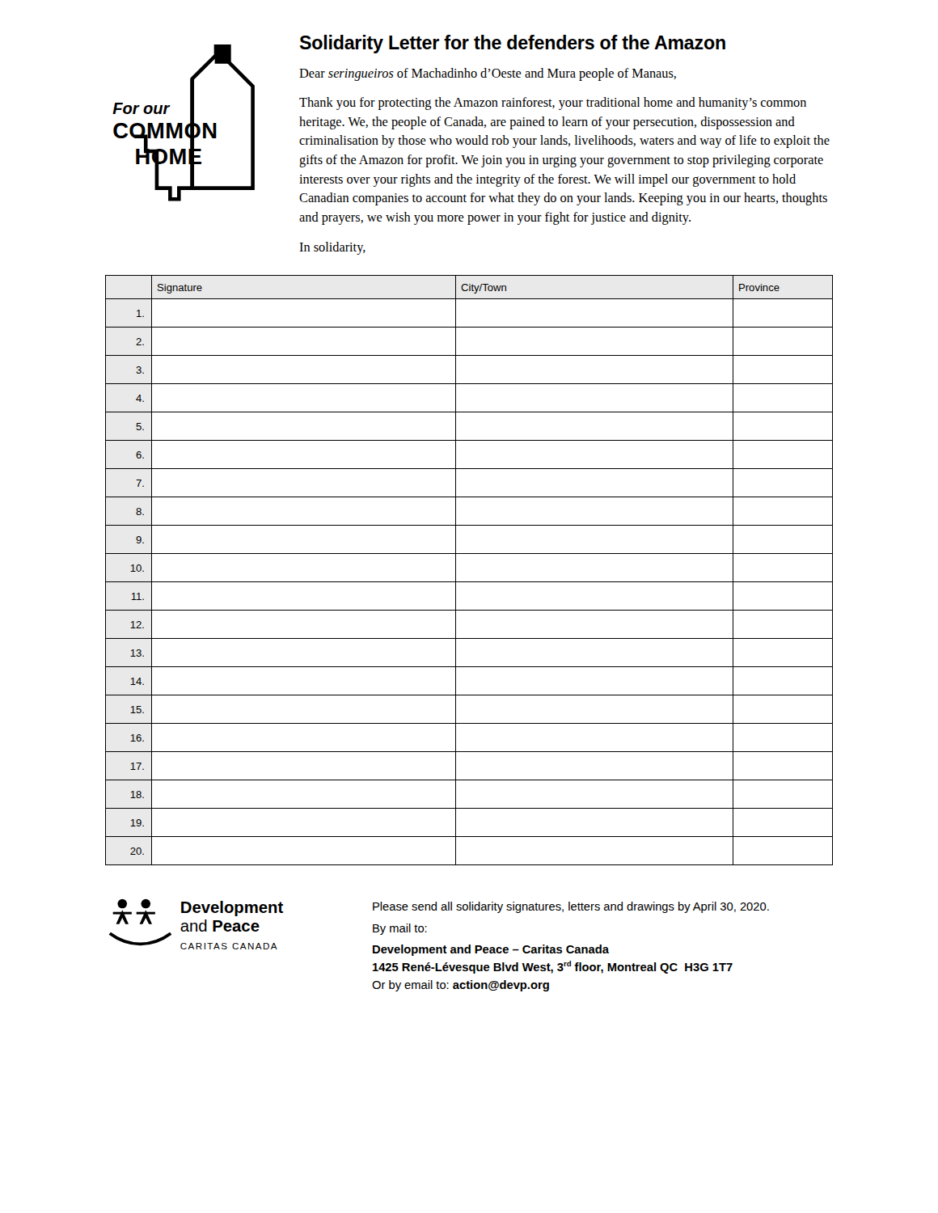For our COMMON HOME
Solidarity Letter for the defenders of the Amazon
Dear seringueiros of Machadinho d’Oeste and Mura people of Manaus,
Thank you for protecting the Amazon rainforest, your traditional home and humanity’s common heritage. We, the people of Canada, are pained to learn of your persecution, dispossession and criminalisation by those who would rob your lands, livelihoods, waters and way of life to exploit the gifts of the Amazon for profit. We join you in urging your government to stop privileging corporate interests over your rights and the integrity of the forest. We will impel our government to hold Canadian companies to account for what they do on your lands. Keeping you in our hearts, thoughts and prayers, we wish you more power in your fight for justice and dignity.
In solidarity,
| | Signature | City/Town | Province |
| --- | --- | --- | --- |
| 1. | | | |
| 2. | | | |
| 3. | | | |
| 4. | | | |
| 5. | | | |
| 6. | | | |
| 7. | | | |
| 8. | | | |
| 9. | | | |
| 10. | | | |
| 11. | | | |
| 12. | | | |
| 13. | | | |
| 14. | | | |
| 15. | | | |
| 16. | | | |
| 17. | | | |
| 18. | | | |
| 19. | | | |
| 20. | | | |
Development and Peace CARITAS CANADA
Please send all solidarity signatures, letters and drawings by April 30, 2020.
By mail to:
Development and Peace – Caritas Canada
1425 René-Lévesque Blvd West, 3rd floor, Montreal QC H3G 1T7
Or by email to: action@devp.org